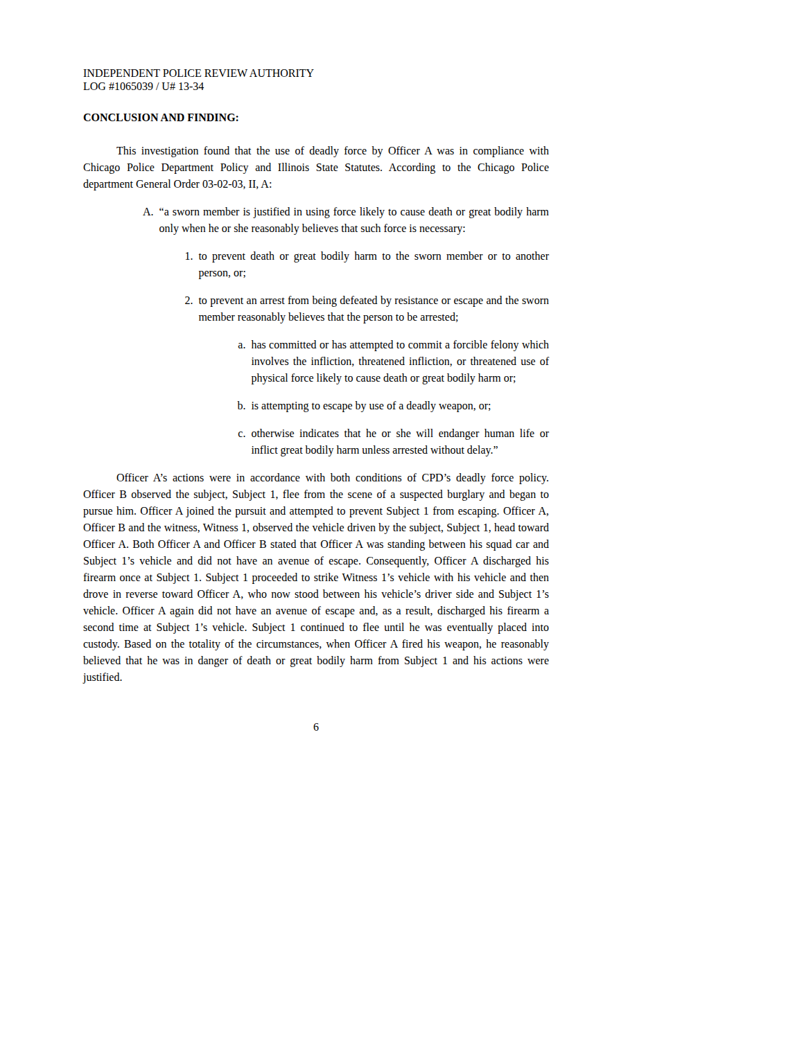INDEPENDENT POLICE REVIEW AUTHORITY
LOG #1065039 / U# 13-34
CONCLUSION AND FINDING:
This investigation found that the use of deadly force by Officer A was in compliance with Chicago Police Department Policy and Illinois State Statutes. According to the Chicago Police department General Order 03-02-03, II, A:
“a sworn member is justified in using force likely to cause death or great bodily harm only when he or she reasonably believes that such force is necessary:
to prevent death or great bodily harm to the sworn member or to another person, or;
to prevent an arrest from being defeated by resistance or escape and the sworn member reasonably believes that the person to be arrested;
has committed or has attempted to commit a forcible felony which involves the infliction, threatened infliction, or threatened use of physical force likely to cause death or great bodily harm or;
is attempting to escape by use of a deadly weapon, or;
otherwise indicates that he or she will endanger human life or inflict great bodily harm unless arrested without delay.”
Officer A’s actions were in accordance with both conditions of CPD’s deadly force policy. Officer B observed the subject, Subject 1, flee from the scene of a suspected burglary and began to pursue him. Officer A joined the pursuit and attempted to prevent Subject 1 from escaping. Officer A, Officer B and the witness, Witness 1, observed the vehicle driven by the subject, Subject 1, head toward Officer A. Both Officer A and Officer B stated that Officer A was standing between his squad car and Subject 1’s vehicle and did not have an avenue of escape. Consequently, Officer A discharged his firearm once at Subject 1. Subject 1 proceeded to strike Witness 1’s vehicle with his vehicle and then drove in reverse toward Officer A, who now stood between his vehicle’s driver side and Subject 1’s vehicle. Officer A again did not have an avenue of escape and, as a result, discharged his firearm a second time at Subject 1’s vehicle. Subject 1 continued to flee until he was eventually placed into custody. Based on the totality of the circumstances, when Officer A fired his weapon, he reasonably believed that he was in danger of death or great bodily harm from Subject 1 and his actions were justified.
6